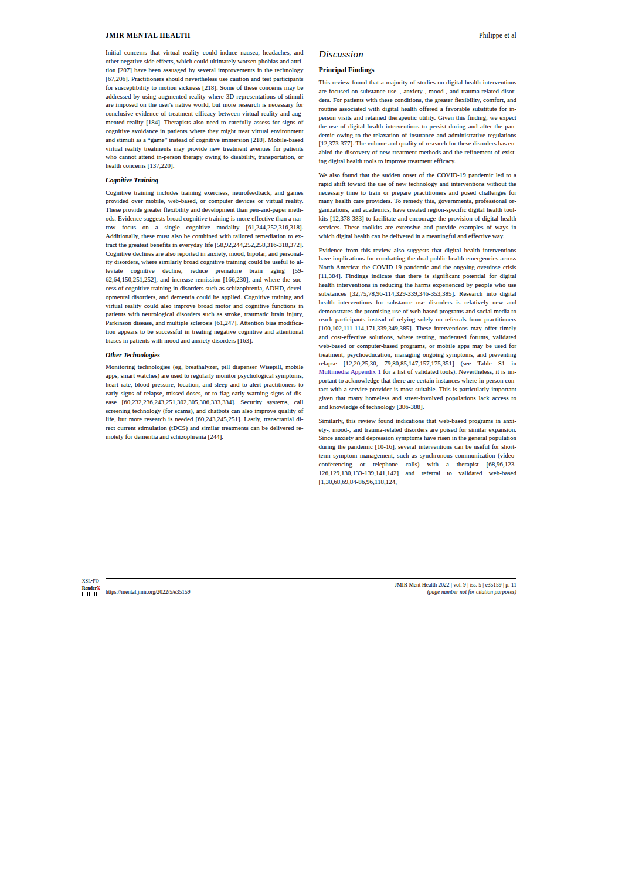JMIR MENTAL HEALTH
Philippe et al
Initial concerns that virtual reality could induce nausea, headaches, and other negative side effects, which could ultimately worsen phobias and attrition [207] have been assuaged by several improvements in the technology [67,206]. Practitioners should nevertheless use caution and test participants for susceptibility to motion sickness [218]. Some of these concerns may be addressed by using augmented reality where 3D representations of stimuli are imposed on the user's native world, but more research is necessary for conclusive evidence of treatment efficacy between virtual reality and augmented reality [184]. Therapists also need to carefully assess for signs of cognitive avoidance in patients where they might treat virtual environment and stimuli as a “game” instead of cognitive immersion [218]. Mobile-based virtual reality treatments may provide new treatment avenues for patients who cannot attend in-person therapy owing to disability, transportation, or health concerns [137,220].
Cognitive Training
Cognitive training includes training exercises, neurofeedback, and games provided over mobile, web-based, or computer devices or virtual reality. These provide greater flexibility and development than pen-and-paper methods. Evidence suggests broad cognitive training is more effective than a narrow focus on a single cognitive modality [61,244,252,316,318]. Additionally, these must also be combined with tailored remediation to extract the greatest benefits in everyday life [58,92,244,252,258,316-318,372]. Cognitive declines are also reported in anxiety, mood, bipolar, and personality disorders, where similarly broad cognitive training could be useful to alleviate cognitive decline, reduce premature brain aging [59-62,64,150,251,252], and increase remission [166,230], and where the success of cognitive training in disorders such as schizophrenia, ADHD, developmental disorders, and dementia could be applied. Cognitive training and virtual reality could also improve broad motor and cognitive functions in patients with neurological disorders such as stroke, traumatic brain injury, Parkinson disease, and multiple sclerosis [61,247]. Attention bias modification appears to be successful in treating negative cognitive and attentional biases in patients with mood and anxiety disorders [163].
Other Technologies
Monitoring technologies (eg, breathalyzer, pill dispenser Wisepill, mobile apps, smart watches) are used to regularly monitor psychological symptoms, heart rate, blood pressure, location, and sleep and to alert practitioners to early signs of relapse, missed doses, or to flag early warning signs of disease [60,232,236,243,251,302,305,306,333,334]. Security systems, call screening technology (for scams), and chatbots can also improve quality of life, but more research is needed [60,243,245,251]. Lastly, transcranial direct current stimulation (tDCS) and similar treatments can be delivered remotely for dementia and schizophrenia [244].
Discussion
Principal Findings
This review found that a majority of studies on digital health interventions are focused on substance use–, anxiety-, mood-, and trauma-related disorders. For patients with these conditions, the greater flexibility, comfort, and routine associated with digital health offered a favorable substitute for in-person visits and retained therapeutic utility. Given this finding, we expect the use of digital health interventions to persist during and after the pandemic owing to the relaxation of insurance and administrative regulations [12,373-377]. The volume and quality of research for these disorders has enabled the discovery of new treatment methods and the refinement of existing digital health tools to improve treatment efficacy.
We also found that the sudden onset of the COVID-19 pandemic led to a rapid shift toward the use of new technology and interventions without the necessary time to train or prepare practitioners and posed challenges for many health care providers. To remedy this, governments, professional organizations, and academics, have created region-specific digital health toolkits [12,378-383] to facilitate and encourage the provision of digital health services. These toolkits are extensive and provide examples of ways in which digital health can be delivered in a meaningful and effective way.
Evidence from this review also suggests that digital health interventions have implications for combatting the dual public health emergencies across North America: the COVID-19 pandemic and the ongoing overdose crisis [11,384]. Findings indicate that there is significant potential for digital health interventions in reducing the harms experienced by people who use substances [32,75,78,96-114,329-339,346-353,385]. Research into digital health interventions for substance use disorders is relatively new and demonstrates the promising use of web-based programs and social media to reach participants instead of relying solely on referrals from practitioners [100,102,111-114,171,339,349,385]. These interventions may offer timely and cost-effective solutions, where texting, moderated forums, validated web-based or computer-based programs, or mobile apps may be used for treatment, psychoeducation, managing ongoing symptoms, and preventing relapse [12,20,25,30, 79,80,85,147,157,175,351] (see Table S1 in Multimedia Appendix 1 for a list of validated tools). Nevertheless, it is important to acknowledge that there are certain instances where in-person contact with a service provider is most suitable. This is particularly important given that many homeless and street-involved populations lack access to and knowledge of technology [386-388].
Similarly, this review found indications that web-based programs in anxiety-, mood-, and trauma-related disorders are poised for similar expansion. Since anxiety and depression symptoms have risen in the general population during the pandemic [10-16], several interventions can be useful for short-term symptom management, such as synchronous communication (videoconferencing or telephone calls) with a therapist [68,96,123-126,129,130,133-139,141,142] and referral to validated web-based [1,30,68,69,84-86,96,118,124,
XSL•FO
RenderX
https://mental.jmir.org/2022/5/e35159
JMIR Ment Health 2022 | vol. 9 | iss. 5 | e35159 | p. 11
(page number not for citation purposes)